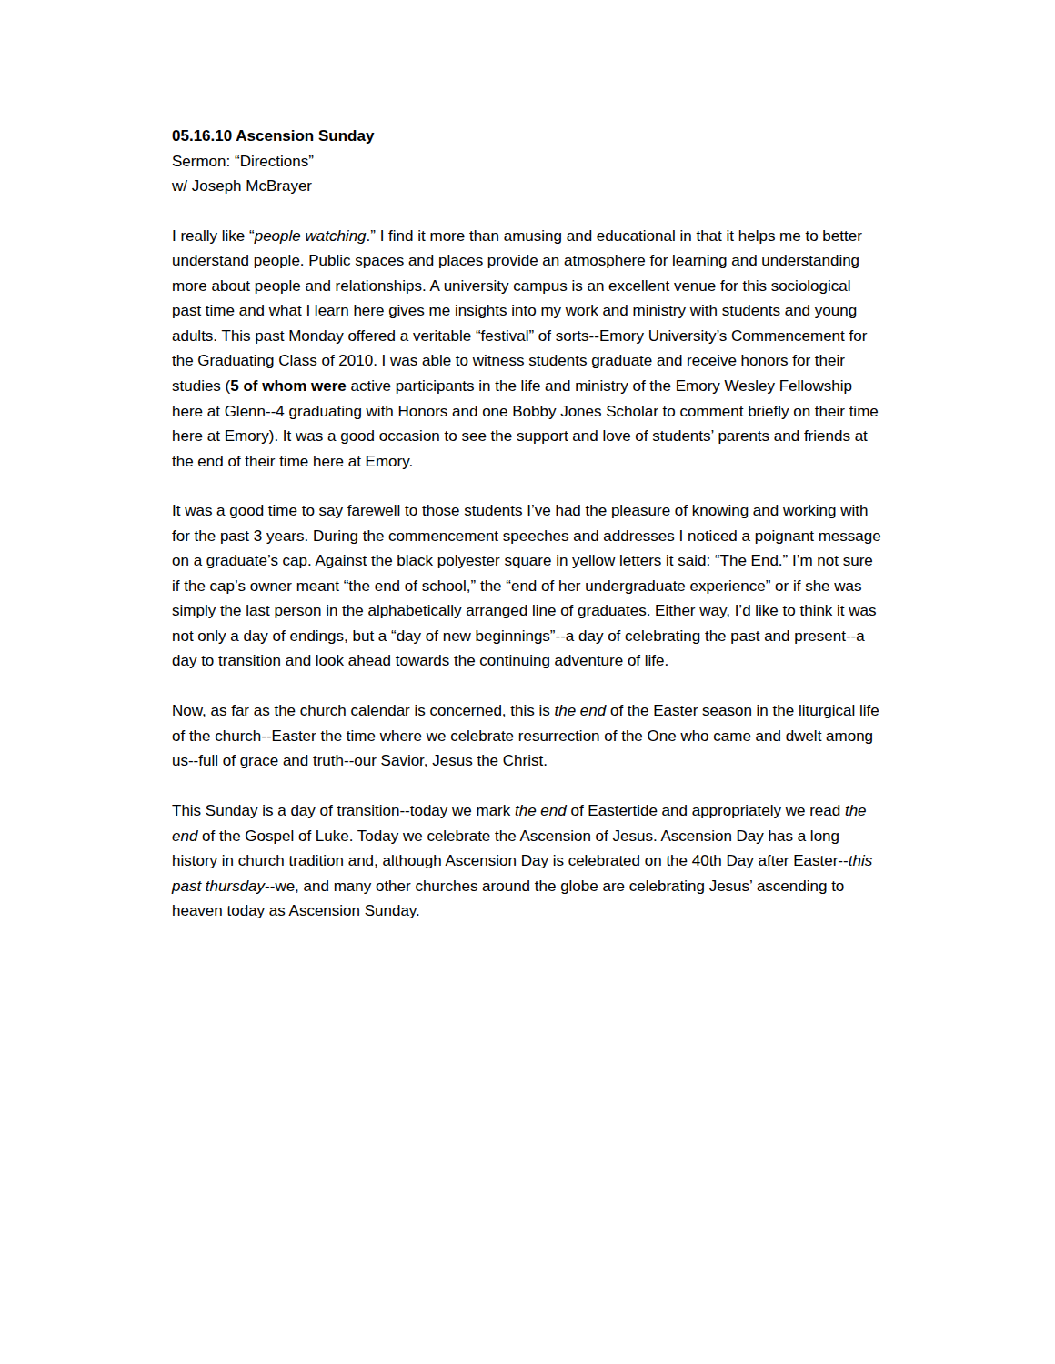05.16.10 Ascension Sunday
Sermon: “Directions”
w/ Joseph McBrayer
I really like “people watching.” I find it more than amusing and educational in that it helps me to better understand people. Public spaces and places provide an atmosphere for learning and understanding more about people and relationships. A university campus is an excellent venue for this sociological past time and what I learn here gives me insights into my work and ministry with students and young adults. This past Monday offered a veritable “festival” of sorts--Emory University’s Commencement for the Graduating Class of 2010. I was able to witness students graduate and receive honors for their studies (5 of whom were active participants in the life and ministry of the Emory Wesley Fellowship here at Glenn--4 graduating with Honors and one Bobby Jones Scholar to comment briefly on their time here at Emory). It was a good occasion to see the support and love of students’ parents and friends at the end of their time here at Emory.
It was a good time to say farewell to those students I’ve had the pleasure of knowing and working with for the past 3 years. During the commencement speeches and addresses I noticed a poignant message on a graduate’s cap. Against the black polyester square in yellow letters it said: “The End.” I’m not sure if the cap’s owner meant “the end of school,” the “end of her undergraduate experience” or if she was simply the last person in the alphabetically arranged line of graduates. Either way, I’d like to think it was not only a day of endings, but a “day of new beginnings”--a day of celebrating the past and present--a day to transition and look ahead towards the continuing adventure of life.
Now, as far as the church calendar is concerned, this is the end of the Easter season in the liturgical life of the church--Easter the time where we celebrate resurrection of the One who came and dwelt among us--full of grace and truth--our Savior, Jesus the Christ.
This Sunday is a day of transition--today we mark the end of Eastertide and appropriately we read the end of the Gospel of Luke. Today we celebrate the Ascension of Jesus. Ascension Day has a long history in church tradition and, although Ascension Day is celebrated on the 40th Day after Easter--this past thursday--we, and many other churches around the globe are celebrating Jesus’ ascending to heaven today as Ascension Sunday.